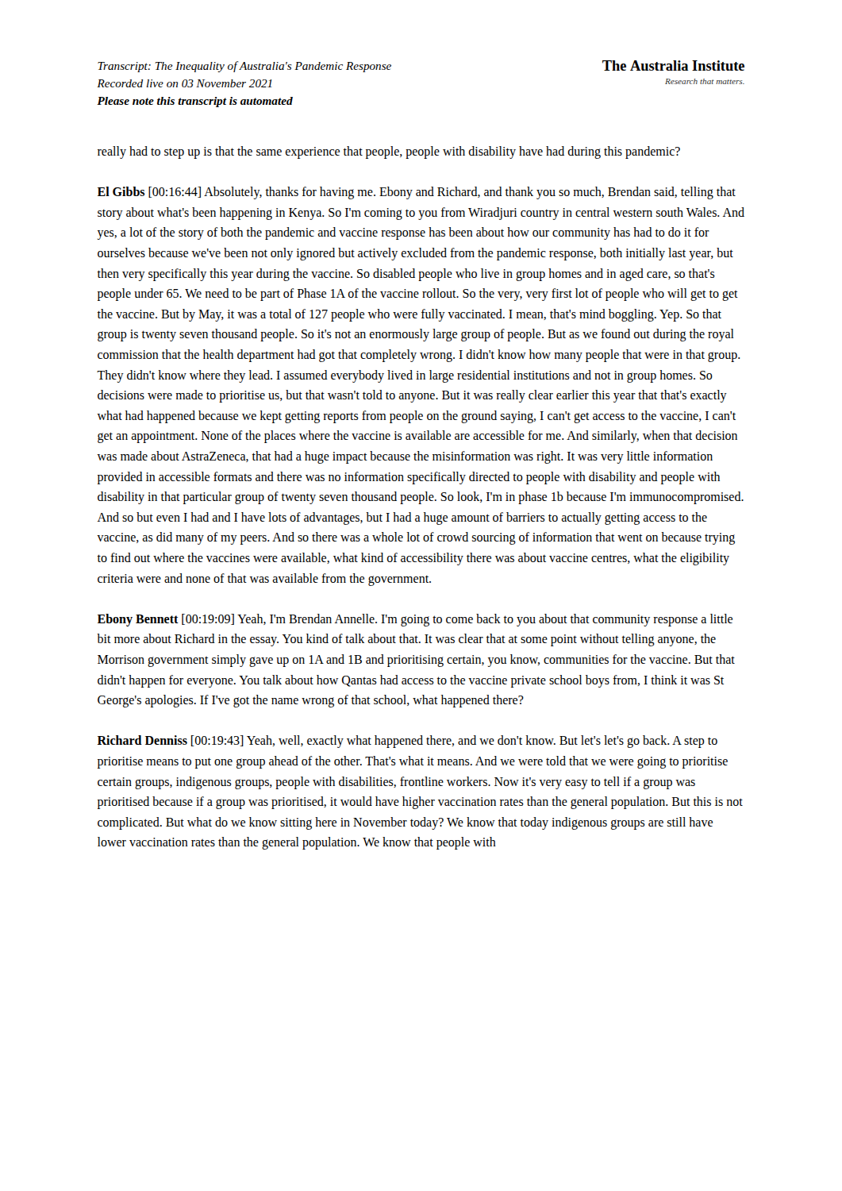Transcript: The Inequality of Australia's Pandemic Response
Recorded live on 03 November 2021
Please note this transcript is automated
The Australia Institute
Research that matters.
really had to step up is that the same experience that people, people with disability have had during this pandemic?
El Gibbs [00:16:44] Absolutely, thanks for having me. Ebony and Richard, and thank you so much, Brendan said, telling that story about what's been happening in Kenya. So I'm coming to you from Wiradjuri country in central western south Wales. And yes, a lot of the story of both the pandemic and vaccine response has been about how our community has had to do it for ourselves because we've been not only ignored but actively excluded from the pandemic response, both initially last year, but then very specifically this year during the vaccine. So disabled people who live in group homes and in aged care, so that's people under 65. We need to be part of Phase 1A of the vaccine rollout. So the very, very first lot of people who will get to get the vaccine. But by May, it was a total of 127 people who were fully vaccinated. I mean, that's mind boggling. Yep. So that group is twenty seven thousand people. So it's not an enormously large group of people. But as we found out during the royal commission that the health department had got that completely wrong. I didn't know how many people that were in that group. They didn't know where they lead. I assumed everybody lived in large residential institutions and not in group homes. So decisions were made to prioritise us, but that wasn't told to anyone. But it was really clear earlier this year that that's exactly what had happened because we kept getting reports from people on the ground saying, I can't get access to the vaccine, I can't get an appointment. None of the places where the vaccine is available are accessible for me. And similarly, when that decision was made about AstraZeneca, that had a huge impact because the misinformation was right. It was very little information provided in accessible formats and there was no information specifically directed to people with disability and people with disability in that particular group of twenty seven thousand people. So look, I'm in phase 1b because I'm immunocompromised. And so but even I had and I have lots of advantages, but I had a huge amount of barriers to actually getting access to the vaccine, as did many of my peers. And so there was a whole lot of crowd sourcing of information that went on because trying to find out where the vaccines were available, what kind of accessibility there was about vaccine centres, what the eligibility criteria were and none of that was available from the government.
Ebony Bennett [00:19:09] Yeah, I'm Brendan Annelle. I'm going to come back to you about that community response a little bit more about Richard in the essay. You kind of talk about that. It was clear that at some point without telling anyone, the Morrison government simply gave up on 1A and 1B and prioritising certain, you know, communities for the vaccine. But that didn't happen for everyone. You talk about how Qantas had access to the vaccine private school boys from, I think it was St George's apologies. If I've got the name wrong of that school, what happened there?
Richard Denniss [00:19:43] Yeah, well, exactly what happened there, and we don't know. But let's let's go back. A step to prioritise means to put one group ahead of the other. That's what it means. And we were told that we were going to prioritise certain groups, indigenous groups, people with disabilities, frontline workers. Now it's very easy to tell if a group was prioritised because if a group was prioritised, it would have higher vaccination rates than the general population. But this is not complicated. But what do we know sitting here in November today? We know that today indigenous groups are still have lower vaccination rates than the general population. We know that people with